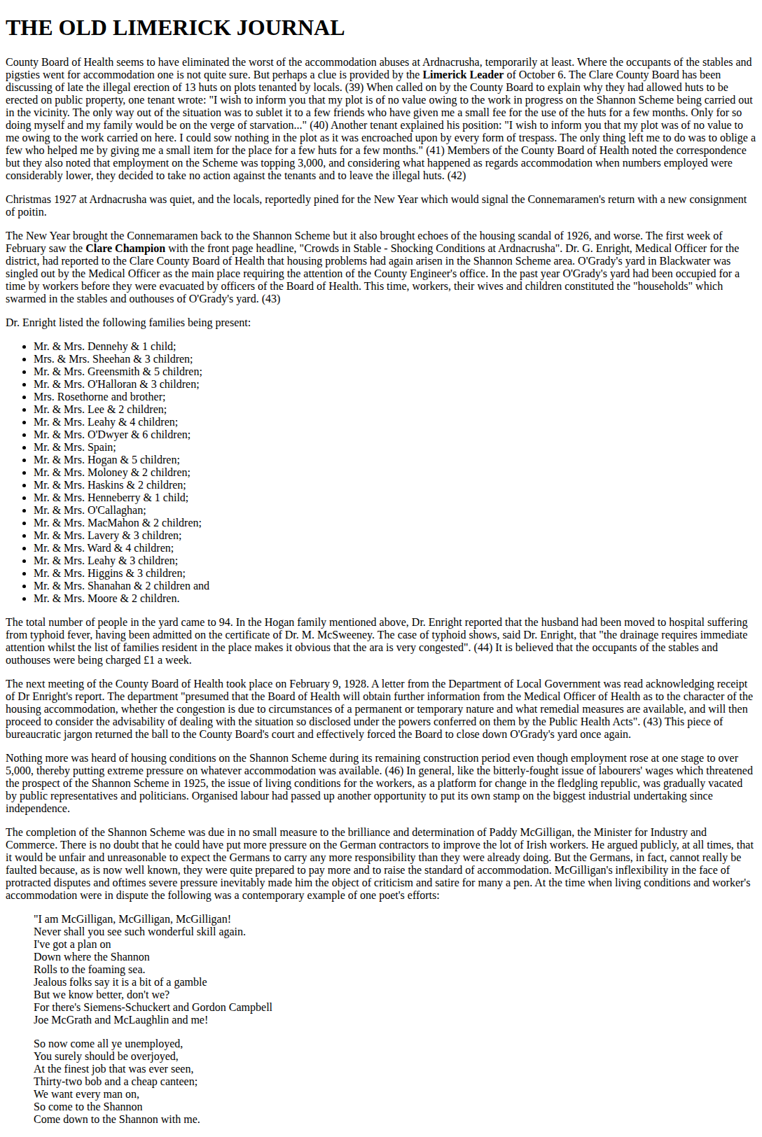THE OLD LIMERICK JOURNAL
County Board of Health seems to have eliminated the worst of the accommodation abuses at Ardnacrusha, temporarily at least. Where the occupants of the stables and pigsties went for accommodation one is not quite sure. But perhaps a clue is provided by the Limerick Leader of October 6. The Clare County Board has been discussing of late the illegal erection of 13 huts on plots tenanted by locals. (39) When called on by the County Board to explain why they had allowed huts to be erected on public property, one tenant wrote: "I wish to inform you that my plot is of no value owing to the work in progress on the Shannon Scheme being carried out in the vicinity. The only way out of the situation was to sublet it to a few friends who have given me a small fee for the use of the huts for a few months. Only for so doing myself and my family would be on the verge of starvation..." (40) Another tenant explained his position: "I wish to inform you that my plot was of no value to me owing to the work carried on here. I could sow nothing in the plot as it was encroached upon by every form of trespass. The only thing left me to do was to oblige a few who helped me by giving me a small item for the place for a few huts for a few months." (41) Members of the County Board of Health noted the correspondence but they also noted that employment on the Scheme was topping 3,000, and considering what happened as regards accommodation when numbers employed were considerably lower, they decided to take no action against the tenants and to leave the illegal huts. (42)
Christmas 1927 at Ardnacrusha was quiet, and the locals, reportedly pined for the New Year which would signal the Connemaramen's return with a new consignment of poitin.
The New Year brought the Connemaramen back to the Shannon Scheme but it also brought echoes of the housing scandal of 1926, and worse. The first week of February saw the Clare Champion with the front page headline, "Crowds in Stable - Shocking Conditions at Ardnacrusha". Dr. G. Enright, Medical Officer for the district, had reported to the Clare County Board of Health that housing problems had again arisen in the Shannon Scheme area. O'Grady's yard in Blackwater was singled out by the Medical Officer as the main place requiring the attention of the County Engineer's office. In the past year O'Grady's yard had been occupied for a time by workers before they were evacuated by officers of the Board of Health. This time, workers, their wives and children constituted the "households" which swarmed in the stables and outhouses of O'Grady's yard. (43)
Dr. Enright listed the following families being present:
Mr. & Mrs. Dennehy & 1 child;
Mrs. & Mrs. Sheehan & 3 children;
Mr. & Mrs. Greensmith & 5 children;
Mr. & Mrs. O'Halloran & 3 children;
Mrs. Rosethorne and brother;
Mr. & Mrs. Lee & 2 children;
Mr. & Mrs. Leahy & 4 children;
Mr. & Mrs. O'Dwyer & 6 children;
Mr. & Mrs. Spain;
Mr. & Mrs. Hogan & 5 children;
Mr. & Mrs. Moloney & 2 children;
Mr. & Mrs. Haskins & 2 children;
Mr. & Mrs. Henneberry & 1 child;
Mr. & Mrs. O'Callaghan;
Mr. & Mrs. MacMahon & 2 children;
Mr. & Mrs. Lavery & 3 children;
Mr. & Mrs. Ward & 4 children;
Mr. & Mrs. Leahy & 3 children;
Mr. & Mrs. Higgins & 3 children;
Mr. & Mrs. Shanahan & 2 children and
Mr. & Mrs. Moore & 2 children.
The total number of people in the yard came to 94. In the Hogan family mentioned above, Dr. Enright reported that the husband had been moved to hospital suffering from typhoid fever, having been admitted on the certificate of Dr. M. McSweeney. The case of typhoid shows, said Dr. Enright, that "the drainage requires immediate attention whilst the list of families resident in the place makes it obvious that the ara is very congested". (44) It is believed that the occupants of the stables and outhouses were being charged £1 a week.
The next meeting of the County Board of Health took place on February 9, 1928. A letter from the Department of Local Government was read acknowledging receipt of Dr Enright's report. The department "presumed that the Board of Health will obtain further information from the Medical Officer of Health as to the character of the housing accommodation, whether the congestion is due to circumstances of a permanent or temporary nature and what remedial measures are available, and will then proceed to consider the advisability of dealing with the situation so disclosed under the powers conferred on them by the Public Health Acts". (43) This piece of bureaucratic jargon returned the ball to the County Board's court and effectively forced the Board to close down O'Grady's yard once again.
Nothing more was heard of housing conditions on the Shannon Scheme during its remaining construction period even though employment rose at one stage to over 5,000, thereby putting extreme pressure on whatever accommodation was available. (46) In general, like the bitterly-fought issue of labourers' wages which threatened the prospect of the Shannon Scheme in 1925, the issue of living conditions for the workers, as a platform for change in the fledgling republic, was gradually vacated by public representatives and politicians. Organised labour had passed up another opportunity to put its own stamp on the biggest industrial undertaking since independence.
The completion of the Shannon Scheme was due in no small measure to the brilliance and determination of Paddy McGilligan, the Minister for Industry and Commerce. There is no doubt that he could have put more pressure on the German contractors to improve the lot of Irish workers. He argued publicly, at all times, that it would be unfair and unreasonable to expect the Germans to carry any more responsibility than they were already doing. But the Germans, in fact, cannot really be faulted because, as is now well known, they were quite prepared to pay more and to raise the standard of accommodation. McGilligan's inflexibility in the face of protracted disputes and oftimes severe pressure inevitably made him the object of criticism and satire for many a pen. At the time when living conditions and worker's accommodation were in dispute the following was a contemporary example of one poet's efforts:
"I am McGilligan, McGilligan, McGilligan!
Never shall you see such wonderful skill again.
I've got a plan on
Down where the Shannon
Rolls to the foaming sea.
Jealous folks say it is a bit of a gamble
But we know better, don't we?
For there's Siemens-Schuckert and Gordon Campbell
Joe McGrath and McLaughlin and me!
So now come all ye unemployed,
You surely should be overjoyed,
At the finest job that was ever seen,
Thirty-two bob and a cheap canteen;
We want every man on,
So come to the Shannon
Come down to the Shannon with me.